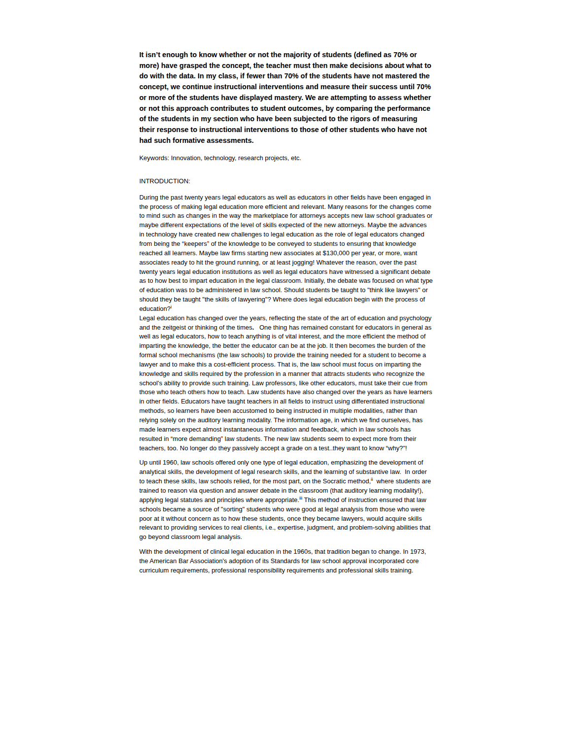It isn’t enough to know whether or not the majority of students (defined as 70% or more) have grasped the concept, the teacher must then make decisions about what to do with the data. In my class, if fewer than 70% of the students have not mastered the concept, we continue instructional interventions and measure their success until 70% or more of the students have displayed mastery. We are attempting to assess whether or not this approach contributes to student outcomes, by comparing the performance of the students in my section who have been subjected to the rigors of measuring their response to instructional interventions to those of other students who have not had such formative assessments.
Keywords: Innovation, technology, research projects, etc.
INTRODUCTION:
During the past twenty years legal educators as well as educators in other fields have been engaged in the process of making legal education more efficient and relevant. Many reasons for the changes come to mind such as changes in the way the marketplace for attorneys accepts new law school graduates or maybe different expectations of the level of skills expected of the new attorneys. Maybe the advances in technology have created new challenges to legal education as the role of legal educators changed from being the “keepers” of the knowledge to be conveyed to students to ensuring that knowledge reached all learners. Maybe law firms starting new associates at $130,000 per year, or more, want associates ready to hit the ground running, or at least jogging! Whatever the reason, over the past twenty years legal education institutions as well as legal educators have witnessed a significant debate as to how best to impart education in the legal classroom. Initially, the debate was focused on what type of education was to be administered in law school. Should students be taught to "think like lawyers" or should they be taught "the skills of lawyering"? Where does legal education begin with the process of education?i
Legal education has changed over the years, reflecting the state of the art of education and psychology and the zeitgeist or thinking of the times. One thing has remained constant for educators in general as well as legal educators, how to teach anything is of vital interest, and the more efficient the method of imparting the knowledge, the better the educator can be at the job. It then becomes the burden of the formal school mechanisms (the law schools) to provide the training needed for a student to become a lawyer and to make this a cost-efficient process. That is, the law school must focus on imparting the knowledge and skills required by the profession in a manner that attracts students who recognize the school's ability to provide such training. Law professors, like other educators, must take their cue from those who teach others how to teach. Law students have also changed over the years as have learners in other fields. Educators have taught teachers in all fields to instruct using differentiated instructional methods, so learners have been accustomed to being instructed in multiple modalities, rather than relying solely on the auditory learning modality. The information age, in which we find ourselves, has made learners expect almost instantaneous information and feedback, which in law schools has resulted in “more demanding” law students. The new law students seem to expect more from their teachers, too. No longer do they passively accept a grade on a test..they want to know “why?"!
Up until 1960, law schools offered only one type of legal education, emphasizing the development of analytical skills, the development of legal research skills, and the learning of substantive law. In order to teach these skills, law schools relied, for the most part, on the Socratic method,ii where students are trained to reason via question and answer debate in the classroom (that auditory learning modality!), applying legal statutes and principles where appropriate.iii This method of instruction ensured that law schools became a source of "sorting" students who were good at legal analysis from those who were poor at it without concern as to how these students, once they became lawyers, would acquire skills relevant to providing services to real clients, i.e., expertise, judgment, and problem-solving abilities that go beyond classroom legal analysis.
With the development of clinical legal education in the 1960s, that tradition began to change. In 1973, the American Bar Association's adoption of its Standards for law school approval incorporated core curriculum requirements, professional responsibility requirements and professional skills training.